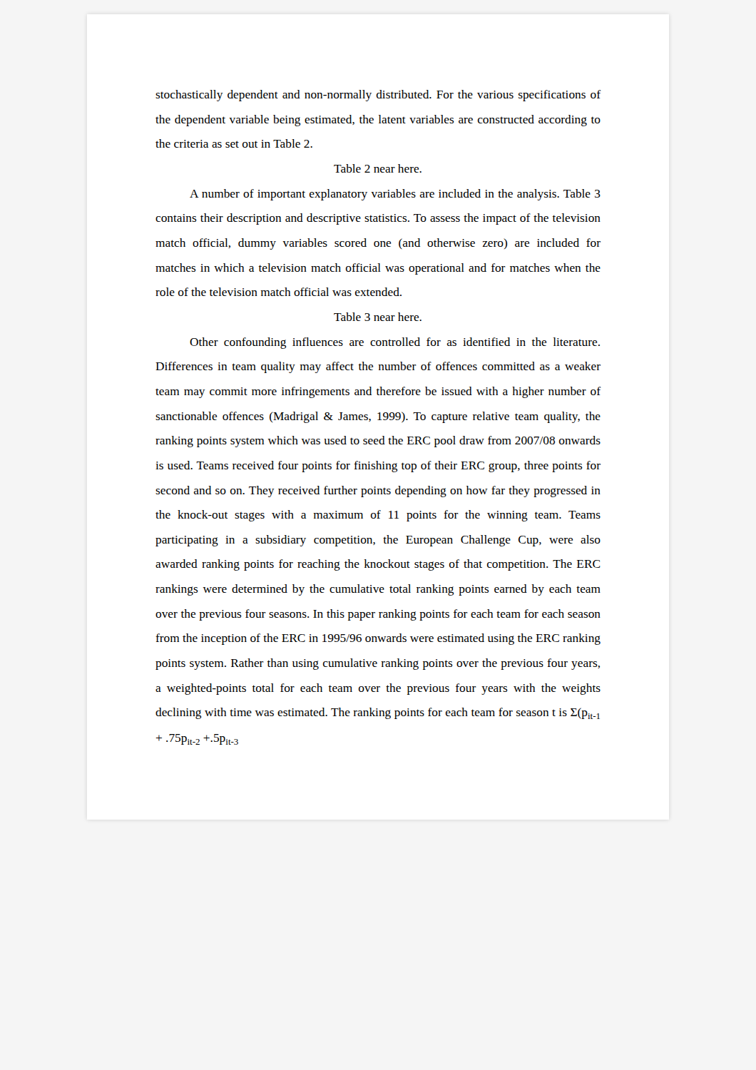stochastically dependent and non-normally distributed. For the various specifications of the dependent variable being estimated, the latent variables are constructed according to the criteria as set out in Table 2.
Table 2 near here.
A number of important explanatory variables are included in the analysis. Table 3 contains their description and descriptive statistics. To assess the impact of the television match official, dummy variables scored one (and otherwise zero) are included for matches in which a television match official was operational and for matches when the role of the television match official was extended.
Table 3 near here.
Other confounding influences are controlled for as identified in the literature. Differences in team quality may affect the number of offences committed as a weaker team may commit more infringements and therefore be issued with a higher number of sanctionable offences (Madrigal & James, 1999). To capture relative team quality, the ranking points system which was used to seed the ERC pool draw from 2007/08 onwards is used. Teams received four points for finishing top of their ERC group, three points for second and so on. They received further points depending on how far they progressed in the knock-out stages with a maximum of 11 points for the winning team. Teams participating in a subsidiary competition, the European Challenge Cup, were also awarded ranking points for reaching the knockout stages of that competition. The ERC rankings were determined by the cumulative total ranking points earned by each team over the previous four seasons. In this paper ranking points for each team for each season from the inception of the ERC in 1995/96 onwards were estimated using the ERC ranking points system. Rather than using cumulative ranking points over the previous four years, a weighted-points total for each team over the previous four years with the weights declining with time was estimated. The ranking points for each team for season t is Σ(pit-1 + .75pit-2 +.5pit-3